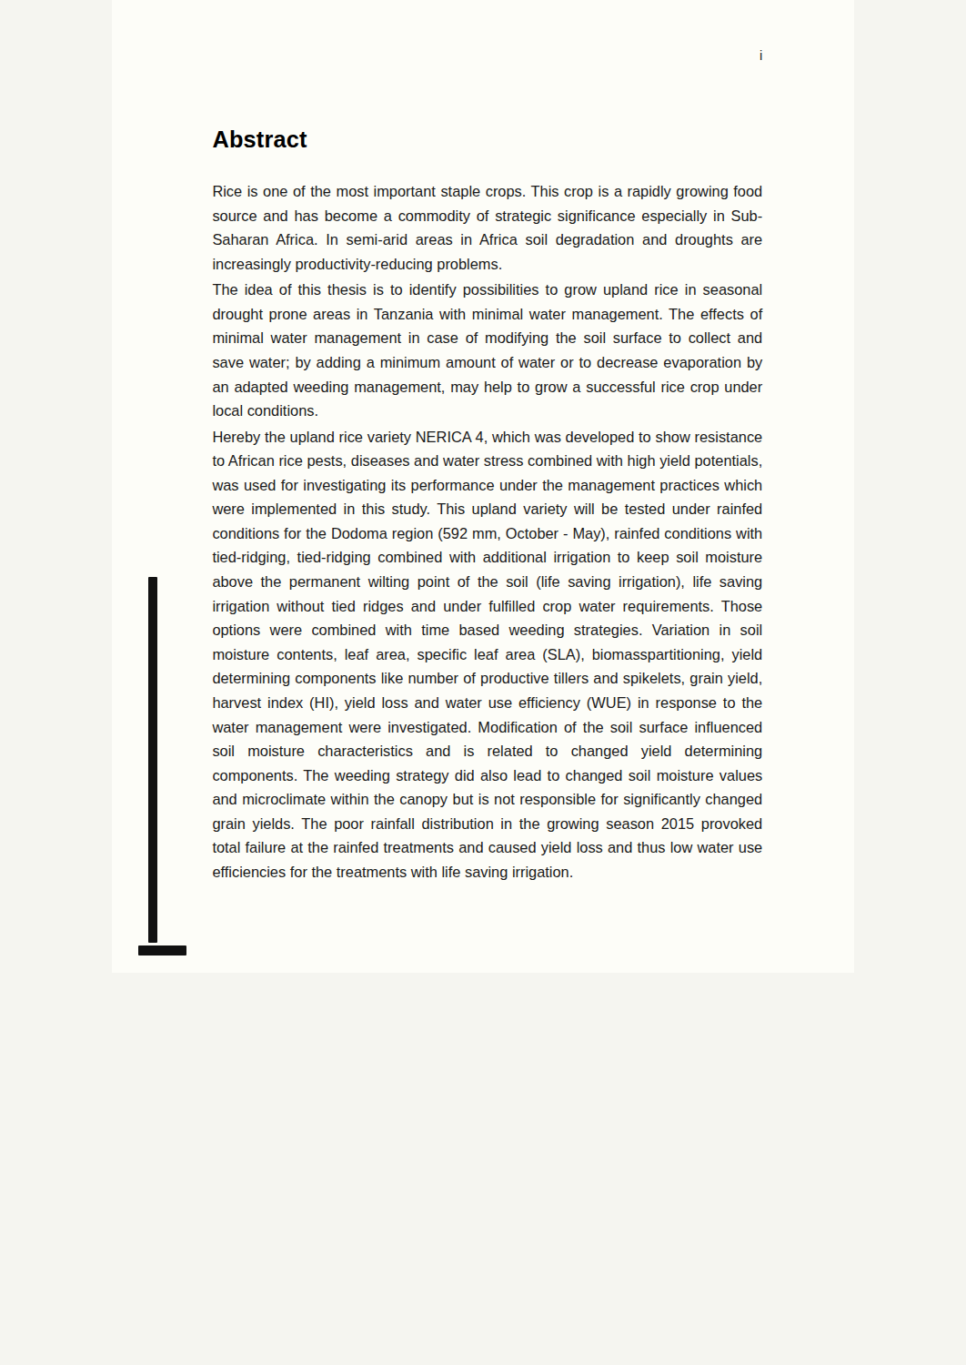i
Abstract
Rice is one of the most important staple crops. This crop is a rapidly growing food source and has become a commodity of strategic significance especially in Sub-Saharan Africa. In semi-arid areas in Africa soil degradation and droughts are increasingly productivity-reducing problems.
The idea of this thesis is to identify possibilities to grow upland rice in seasonal drought prone areas in Tanzania with minimal water management. The effects of minimal water management in case of modifying the soil surface to collect and save water; by adding a minimum amount of water or to decrease evaporation by an adapted weeding management, may help to grow a successful rice crop under local conditions.
Hereby the upland rice variety NERICA 4, which was developed to show resistance to African rice pests, diseases and water stress combined with high yield potentials, was used for investigating its performance under the management practices which were implemented in this study. This upland variety will be tested under rainfed conditions for the Dodoma region (592 mm, October - May), rainfed conditions with tied-ridging, tied-ridging combined with additional irrigation to keep soil moisture above the permanent wilting point of the soil (life saving irrigation), life saving irrigation without tied ridges and under fulfilled crop water requirements. Those options were combined with time based weeding strategies. Variation in soil moisture contents, leaf area, specific leaf area (SLA), biomasspartitioning, yield determining components like number of productive tillers and spikelets, grain yield, harvest index (HI), yield loss and water use efficiency (WUE) in response to the water management were investigated. Modification of the soil surface influenced soil moisture characteristics and is related to changed yield determining components. The weeding strategy did also lead to changed soil moisture values and microclimate within the canopy but is not responsible for significantly changed grain yields. The poor rainfall distribution in the growing season 2015 provoked total failure at the rainfed treatments and caused yield loss and thus low water use efficiencies for the treatments with life saving irrigation.